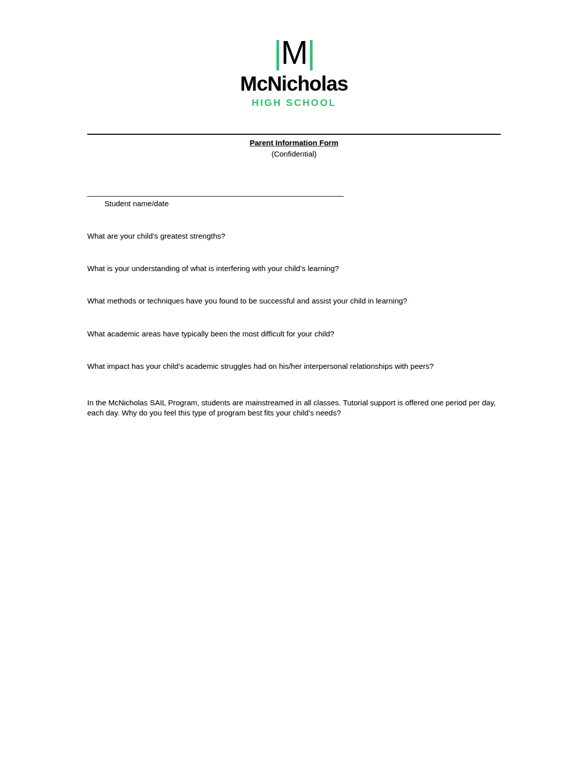|M|
McNicholas
HIGH SCHOOL
Parent Information Form
(Confidential)
Student name/date
What are your child’s greatest strengths?
What is your understanding of what is interfering with your child’s learning?
What methods or techniques have you found to be successful and assist your child in learning?
What academic areas have typically been the most difficult for your child?
What impact has your child’s academic struggles had on his/her interpersonal relationships with peers?
In the McNicholas SAIL Program, students are mainstreamed in all classes. Tutorial support is offered one period per day, each day. Why do you feel this type of program best fits your child’s needs?